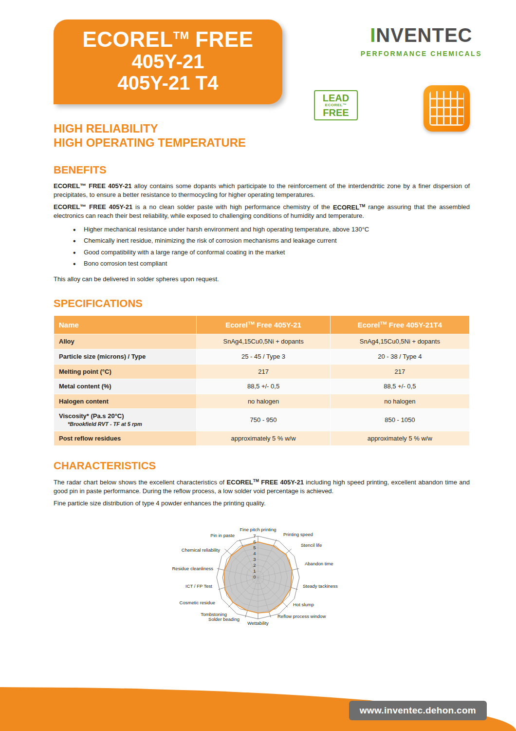ECORELTM FREE
405Y-21
405Y-21 T4
INVENTEC
PERFORMANCE CHEMICALS
LEADECOREL™FREE
HIGH RELIABILITY
HIGH OPERATING TEMPERATURE
BENEFITS
ECOREL™ FREE 405Y-21 alloy contains some dopants which participate to the reinforcement of the interdendritic zone by a finer dispersion of precipitates, to ensure a better resistance to thermocycling for higher operating temperatures.
ECOREL™ FREE 405Y-21 is a no clean solder paste with high performance chemistry of the ECORELTM range assuring that the assembled electronics can reach their best reliability, while exposed to challenging conditions of humidity and temperature.
Higher mechanical resistance under harsh environment and high operating temperature, above 130°C
Chemically inert residue, minimizing the risk of corrosion mechanisms and leakage current
Good compatibility with a large range of conformal coating in the market
Bono corrosion test compliant
This alloy can be delivered in solder spheres upon request.
SPECIFICATIONS
| Name | Ecorel TM Free 405Y-21 | Ecorel TM Free 405Y-21T4 |
| --- | --- | --- |
| Alloy | SnAg4,15Cu0,5Ni + dopants | SnAg4,15Cu0,5Ni + dopants |
| Particle size (microns) / Type | 25 - 45 / Type 3 | 20 - 38 / Type 4 |
| Melting point (°C) | 217 | 217 |
| Metal content (%) | 88,5 +/- 0,5 | 88,5 +/- 0,5 |
| Halogen content | no halogen | no halogen |
| Viscosity* (Pa.s 20°C) *Brookfield RVT - TF at 5 rpm | 750 - 950 | 850 - 1050 |
| Post reflow residues | approximately 5 % w/w | approximately 5 % w/w |
CHARACTERISTICS
The radar chart below shows the excellent characteristics of ECORELTM FREE 405Y-21 including high speed printing, excellent abandon time and good pin in paste performance. During the reflow process, a low solder void percentage is achieved.
Fine particle size distribution of type 4 powder enhances the printing quality.
7 6 5 4 3 2 1 0 Fine pitch printing Printing speed Stencil life Abandon time Steady tackiness Hot slump Reflow process window Wettability Solder beading Tombstoning Cosmetic residue ICT / FP Test Residue cleanliness Chemical reliability Pin in paste
www.inventec.dehon.com